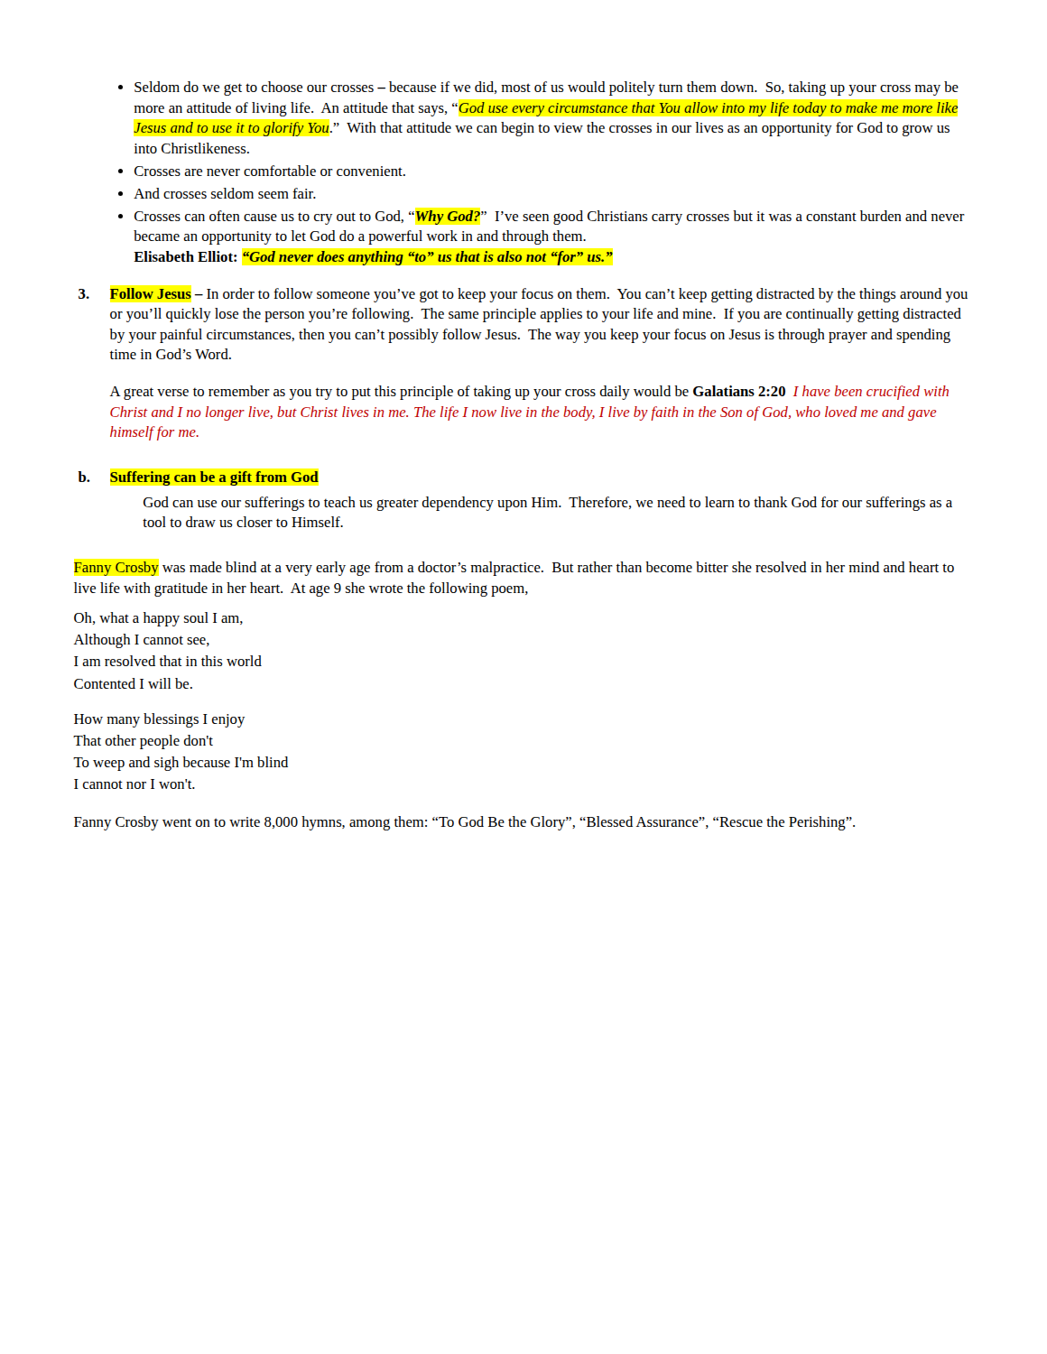Seldom do we get to choose our crosses – because if we did, most of us would politely turn them down. So, taking up your cross may be more an attitude of living life. An attitude that says, “God use every circumstance that You allow into my life today to make me more like Jesus and to use it to glorify You.” With that attitude we can begin to view the crosses in our lives as an opportunity for God to grow us into Christlikeness.
Crosses are never comfortable or convenient.
And crosses seldom seem fair.
Crosses can often cause us to cry out to God, “Why God?” I’ve seen good Christians carry crosses but it was a constant burden and never became an opportunity to let God do a powerful work in and through them.
Elisabeth Elliot: “God never does anything “to” us that is also not “for” us.”
3.
Follow Jesus – In order to follow someone you’ve got to keep your focus on them. You can’t keep getting distracted by the things around you or you’ll quickly lose the person you’re following. The same principle applies to your life and mine. If you are continually getting distracted by your painful circumstances, then you can’t possibly follow Jesus. The way you keep your focus on Jesus is through prayer and spending time in God’s Word.
A great verse to remember as you try to put this principle of taking up your cross daily would be Galatians 2:20 I have been crucified with Christ and I no longer live, but Christ lives in me. The life I now live in the body, I live by faith in the Son of God, who loved me and gave himself for me.
b.
Suffering can be a gift from God
God can use our sufferings to teach us greater dependency upon Him. Therefore, we need to learn to thank God for our sufferings as a tool to draw us closer to Himself.
Fanny Crosby was made blind at a very early age from a doctor’s malpractice. But rather than become bitter she resolved in her mind and heart to live life with gratitude in her heart. At age 9 she wrote the following poem,
Oh, what a happy soul I am,
Although I cannot see,
I am resolved that in this world
Contented I will be.
How many blessings I enjoy
That other people don't
To weep and sigh because I'm blind
I cannot nor I won't.
Fanny Crosby went on to write 8,000 hymns, among them: “To God Be the Glory”, “Blessed Assurance”, “Rescue the Perishing”.